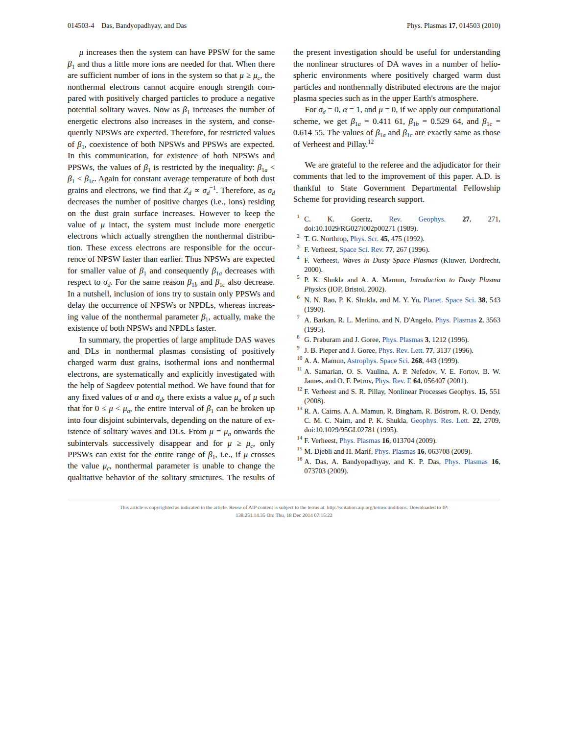014503-4 Das, Bandyopadhyay, and Das Phys. Plasmas 17, 014503 (2010)
μ increases then the system can have PPSW for the same β1 and thus a little more ions are needed for that. When there are sufficient number of ions in the system so that μ ≥ μc, the nonthermal electrons cannot acquire enough strength compared with positively charged particles to produce a negative potential solitary waves. Now as β1 increases the number of energetic electrons also increases in the system, and consequently NPSWs are expected. Therefore, for restricted values of β1, coexistence of both NPSWs and PPSWs are expected. In this communication, for existence of both NPSWs and PPSWs, the values of β1 is restricted by the inequality: β1a < β1 < β1c. Again for constant average temperature of both dust grains and electrons, we find that Zd ∝ σd−1. Therefore, as σd decreases the number of positive charges (i.e., ions) residing on the dust grain surface increases. However to keep the value of μ intact, the system must include more energetic electrons which actually strengthen the nonthermal distribution. These excess electrons are responsible for the occurrence of NPSW faster than earlier. Thus NPSWs are expected for smaller value of β1 and consequently β1a decreases with respect to σd. For the same reason β1b and β1c also decrease. In a nutshell, inclusion of ions try to sustain only PPSWs and delay the occurrence of NPSWs or NPDLs, whereas increasing value of the nonthermal parameter β1, actually, make the existence of both NPSWs and NPDLs faster.
In summary, the properties of large amplitude DAS waves and DLs in nonthermal plasmas consisting of positively charged warm dust grains, isothermal ions and nonthermal electrons, are systematically and explicitly investigated with the help of Sagdeev potential method. We have found that for any fixed values of α and σd, there exists a value μa of μ such that for 0 ≤ μ < μa, the entire interval of β1 can be broken up into four disjoint subintervals, depending on the nature of existence of solitary waves and DLs. From μ = μa onwards the subintervals successively disappear and for μ ≥ μc, only PPSWs can exist for the entire range of β1, i.e., if μ crosses the value μc, nonthermal parameter is unable to change the qualitative behavior of the solitary structures. The results of the present investigation should be useful for understanding the nonlinear structures of DA waves in a number of heliospheric environments where positively charged warm dust particles and nonthermally distributed electrons are the major plasma species such as in the upper Earth's atmosphere.
For σd = 0, α = 1, and μ = 0, if we apply our computational scheme, we get β1a = 0.411 61, β1b = 0.529 64, and β1c = 0.614 55. The values of β1a and β1c are exactly same as those of Verheest and Pillay.12
We are grateful to the referee and the adjudicator for their comments that led to the improvement of this paper. A.D. is thankful to State Government Departmental Fellowship Scheme for providing research support.
C. K. Goertz, Rev. Geophys. 27, 271, doi:10.1029/RG027i002p00271 (1989).
T. G. Northrop, Phys. Scr. 45, 475 (1992).
F. Verheest, Space Sci. Rev. 77, 267 (1996).
F. Verheest, Waves in Dusty Space Plasmas (Kluwer, Dordrecht, 2000).
P. K. Shukla and A. A. Mamun, Introduction to Dusty Plasma Physics (IOP, Bristol, 2002).
N. N. Rao, P. K. Shukla, and M. Y. Yu, Planet. Space Sci. 38, 543 (1990).
A. Barkan, R. L. Merlino, and N. D'Angelo, Phys. Plasmas 2, 3563 (1995).
G. Praburam and J. Goree, Phys. Plasmas 3, 1212 (1996).
J. B. Pieper and J. Goree, Phys. Rev. Lett. 77, 3137 (1996).
A. A. Mamun, Astrophys. Space Sci. 268, 443 (1999).
A. Samarian, O. S. Vaulina, A. P. Nefedov, V. E. Fortov, B. W. James, and O. F. Petrov, Phys. Rev. E 64, 056407 (2001).
F. Verheest and S. R. Pillay, Nonlinear Processes Geophys. 15, 551 (2008).
R. A. Cairns, A. A. Mamun, R. Bingham, R. Böstrom, R. O. Dendy, C. M. C. Nairn, and P. K. Shukla, Geophys. Res. Lett. 22, 2709, doi:10.1029/95GL02781 (1995).
F. Verheest, Phys. Plasmas 16, 013704 (2009).
M. Djebli and H. Marif, Phys. Plasmas 16, 063708 (2009).
A. Das, A. Bandyopadhyay, and K. P. Das, Phys. Plasmas 16, 073703 (2009).
This article is copyrighted as indicated in the article. Reuse of AIP content is subject to the terms at: http://scitation.aip.org/termsconditions. Downloaded to IP:
138.251.14.35 On: Thu, 18 Dec 2014 07:15:22